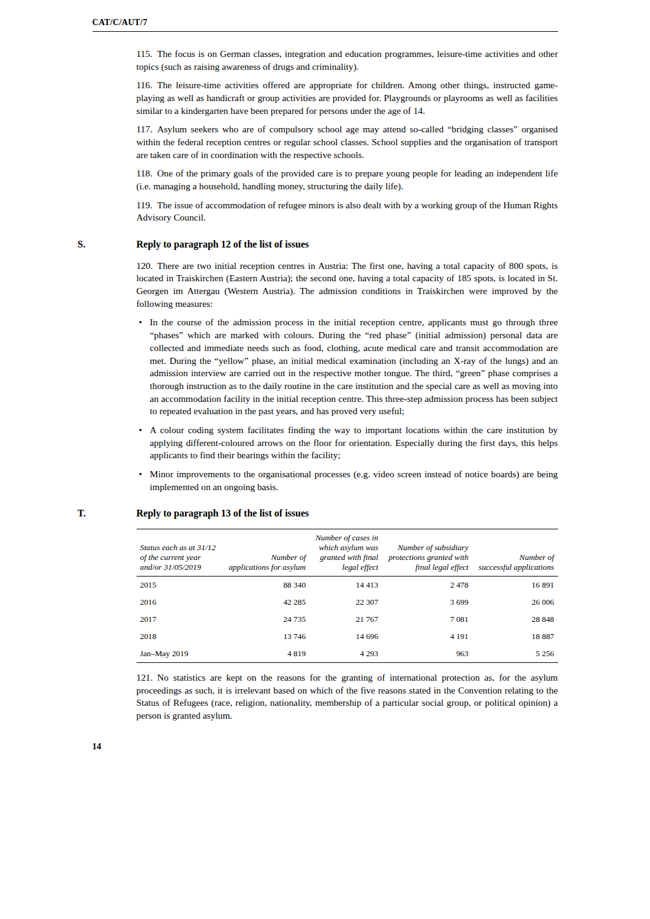CAT/C/AUT/7
115. The focus is on German classes, integration and education programmes, leisure-time activities and other topics (such as raising awareness of drugs and criminality).
116. The leisure-time activities offered are appropriate for children. Among other things, instructed game-playing as well as handicraft or group activities are provided for. Playgrounds or playrooms as well as facilities similar to a kindergarten have been prepared for persons under the age of 14.
117. Asylum seekers who are of compulsory school age may attend so-called “bridging classes” organised within the federal reception centres or regular school classes. School supplies and the organisation of transport are taken care of in coordination with the respective schools.
118. One of the primary goals of the provided care is to prepare young people for leading an independent life (i.e. managing a household, handling money, structuring the daily life).
119. The issue of accommodation of refugee minors is also dealt with by a working group of the Human Rights Advisory Council.
S. Reply to paragraph 12 of the list of issues
120. There are two initial reception centres in Austria: The first one, having a total capacity of 800 spots, is located in Traiskirchen (Eastern Austria); the second one, having a total capacity of 185 spots, is located in St. Georgen im Attergau (Western Austria). The admission conditions in Traiskirchen were improved by the following measures:
In the course of the admission process in the initial reception centre, applicants must go through three “phases” which are marked with colours. During the “red phase” (initial admission) personal data are collected and immediate needs such as food, clothing, acute medical care and transit accommodation are met. During the “yellow” phase, an initial medical examination (including an X-ray of the lungs) and an admission interview are carried out in the respective mother tongue. The third, “green” phase comprises a thorough instruction as to the daily routine in the care institution and the special care as well as moving into an accommodation facility in the initial reception centre. This three-step admission process has been subject to repeated evaluation in the past years, and has proved very useful;
A colour coding system facilitates finding the way to important locations within the care institution by applying different-coloured arrows on the floor for orientation. Especially during the first days, this helps applicants to find their bearings within the facility;
Minor improvements to the organisational processes (e.g. video screen instead of notice boards) are being implemented on an ongoing basis.
T. Reply to paragraph 13 of the list of issues
| Status each as at 31/12 of the current year and/or 31/05/2019 | Number of applications for asylum | Number of cases in which asylum was granted with final legal effect | Number of subsidiary protections granted with final legal effect | Number of successful applications |
| --- | --- | --- | --- | --- |
| 2015 | 88 340 | 14 413 | 2 478 | 16 891 |
| 2016 | 42 285 | 22 307 | 3 699 | 26 006 |
| 2017 | 24 735 | 21 767 | 7 081 | 28 848 |
| 2018 | 13 746 | 14 696 | 4 191 | 18 887 |
| Jan–May 2019 | 4 819 | 4 293 | 963 | 5 256 |
121. No statistics are kept on the reasons for the granting of international protection as, for the asylum proceedings as such, it is irrelevant based on which of the five reasons stated in the Convention relating to the Status of Refugees (race, religion, nationality, membership of a particular social group, or political opinion) a person is granted asylum.
14